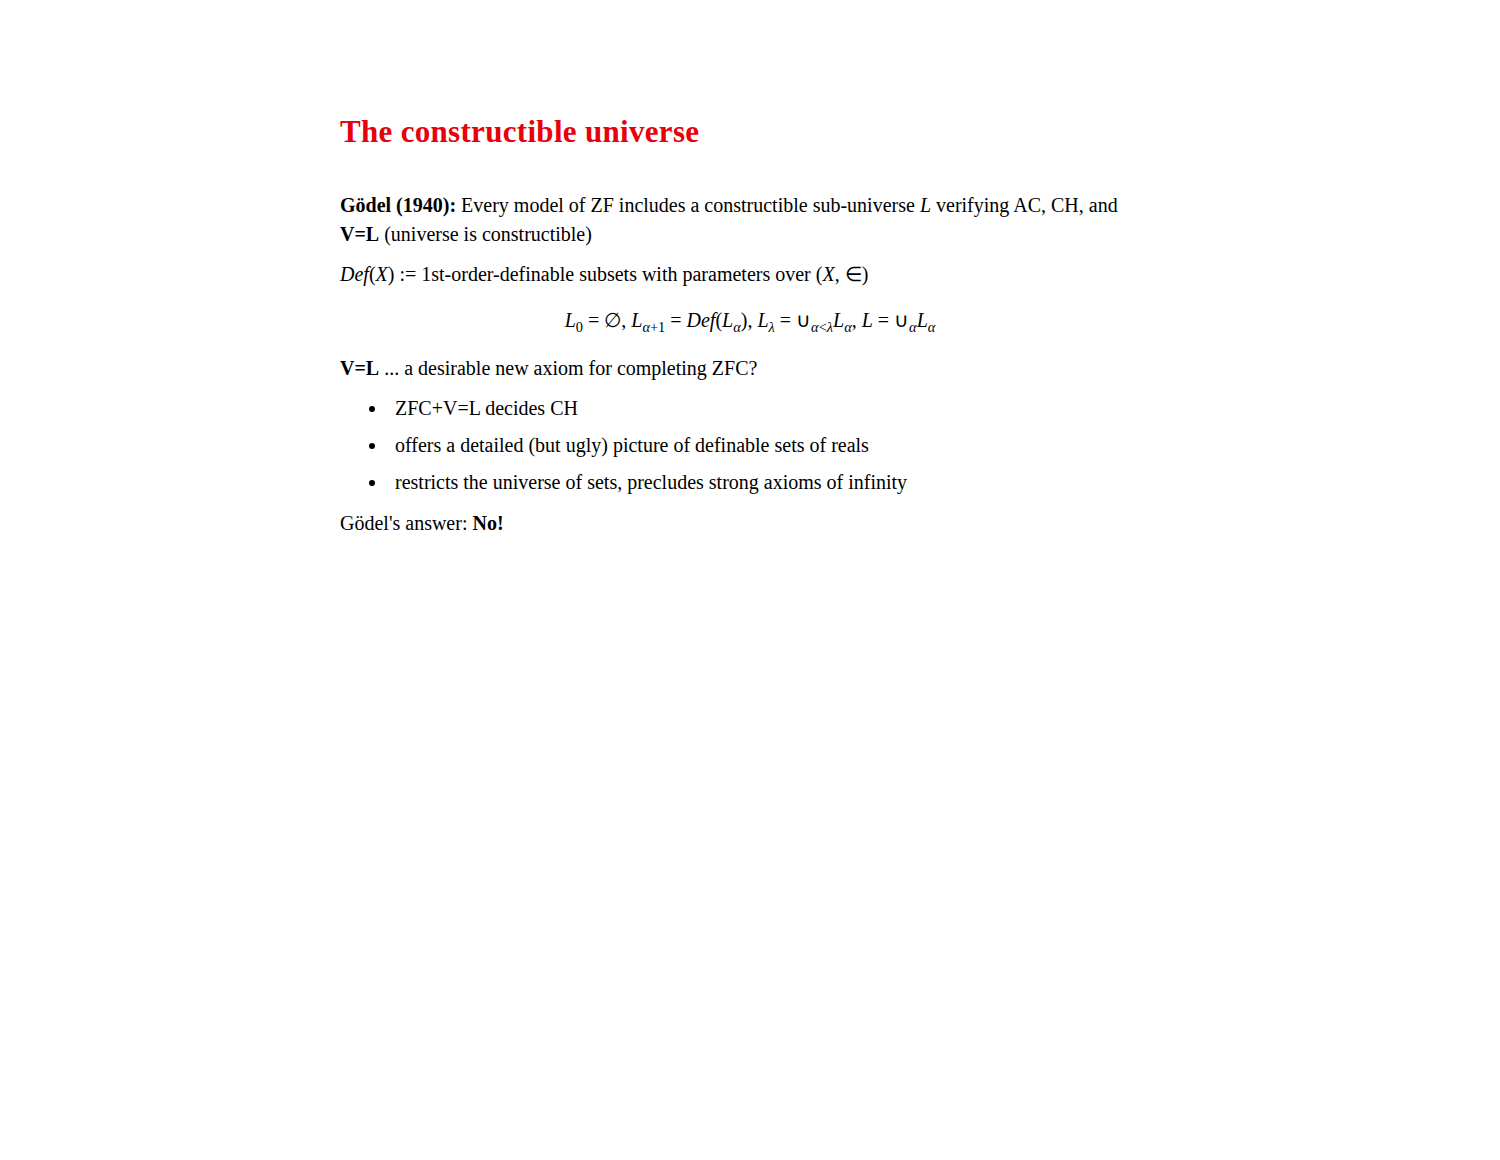The constructible universe
Gödel (1940): Every model of ZF includes a constructible sub-universe L verifying AC, CH, and V=L (universe is constructible)
Def(X) := 1st-order-definable subsets with parameters over (X, ∈)
L0 = ∅, Lα+1 = Def(Lα), Lλ = ∪α<λLα, L = ∪αLα
V=L ... a desirable new axiom for completing ZFC?
ZFC+V=L decides CH
offers a detailed (but ugly) picture of definable sets of reals
restricts the universe of sets, precludes strong axioms of infinity
Gödel's answer: No!